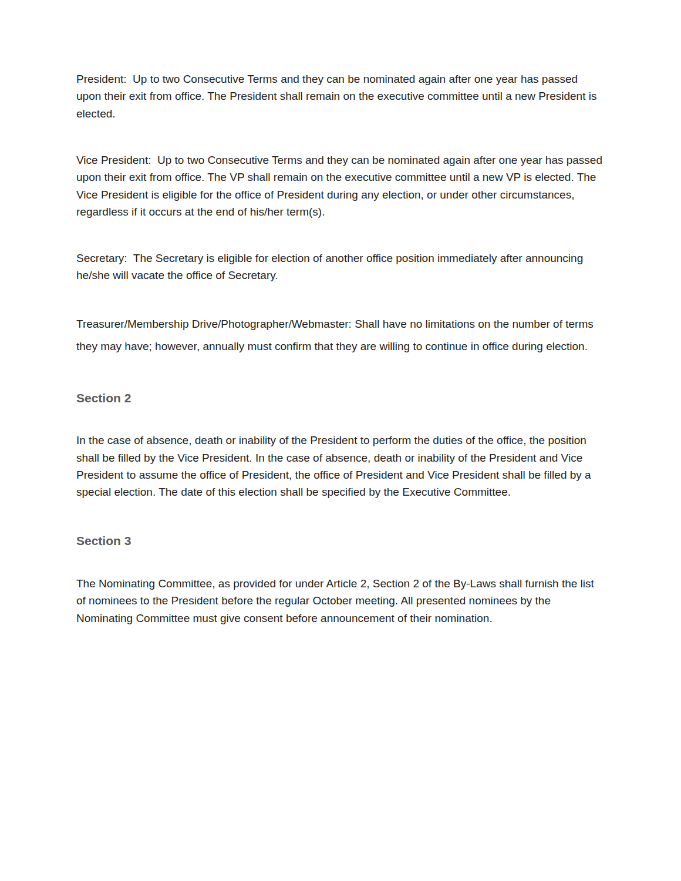President: Up to two Consecutive Terms and they can be nominated again after one year has passed upon their exit from office. The President shall remain on the executive committee until a new President is elected.
Vice President: Up to two Consecutive Terms and they can be nominated again after one year has passed upon their exit from office. The VP shall remain on the executive committee until a new VP is elected. The Vice President is eligible for the office of President during any election, or under other circumstances, regardless if it occurs at the end of his/her term(s).
Secretary: The Secretary is eligible for election of another office position immediately after announcing he/she will vacate the office of Secretary.
Treasurer/Membership Drive/Photographer/Webmaster: Shall have no limitations on the number of terms they may have; however, annually must confirm that they are willing to continue in office during election.
Section 2
In the case of absence, death or inability of the President to perform the duties of the office, the position shall be filled by the Vice President. In the case of absence, death or inability of the President and Vice President to assume the office of President, the office of President and Vice President shall be filled by a special election. The date of this election shall be specified by the Executive Committee.
Section 3
The Nominating Committee, as provided for under Article 2, Section 2 of the By-Laws shall furnish the list of nominees to the President before the regular October meeting. All presented nominees by the Nominating Committee must give consent before announcement of their nomination.